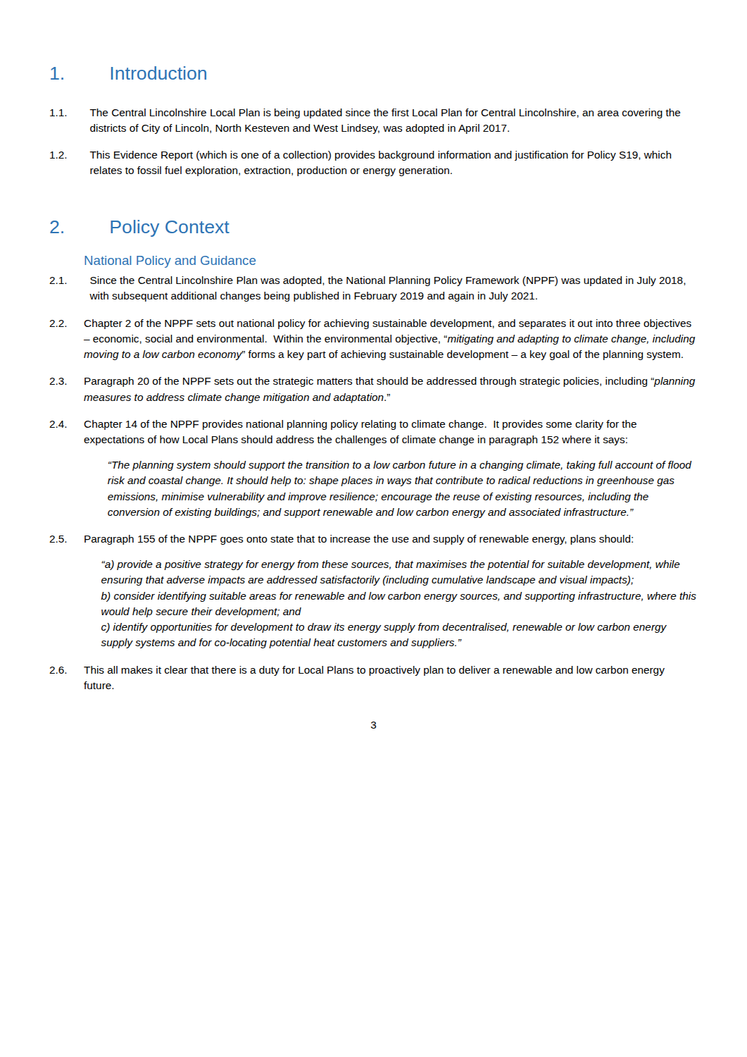1.
Introduction
1.1.
The Central Lincolnshire Local Plan is being updated since the first Local Plan for Central Lincolnshire, an area covering the districts of City of Lincoln, North Kesteven and West Lindsey, was adopted in April 2017.
1.2.
This Evidence Report (which is one of a collection) provides background information and justification for Policy S19, which relates to fossil fuel exploration, extraction, production or energy generation.
2.
Policy Context
National Policy and Guidance
2.1.
Since the Central Lincolnshire Plan was adopted, the National Planning Policy Framework (NPPF) was updated in July 2018, with subsequent additional changes being published in February 2019 and again in July 2021.
2.2.
Chapter 2 of the NPPF sets out national policy for achieving sustainable development, and separates it out into three objectives – economic, social and environmental. Within the environmental objective, “mitigating and adapting to climate change, including moving to a low carbon economy” forms a key part of achieving sustainable development – a key goal of the planning system.
2.3.
Paragraph 20 of the NPPF sets out the strategic matters that should be addressed through strategic policies, including “planning measures to address climate change mitigation and adaptation.”
2.4.
Chapter 14 of the NPPF provides national planning policy relating to climate change. It provides some clarity for the expectations of how Local Plans should address the challenges of climate change in paragraph 152 where it says:
“The planning system should support the transition to a low carbon future in a changing climate, taking full account of flood risk and coastal change. It should help to: shape places in ways that contribute to radical reductions in greenhouse gas emissions, minimise vulnerability and improve resilience; encourage the reuse of existing resources, including the conversion of existing buildings; and support renewable and low carbon energy and associated infrastructure.”
2.5.
Paragraph 155 of the NPPF goes onto state that to increase the use and supply of renewable energy, plans should:
“a) provide a positive strategy for energy from these sources, that maximises the potential for suitable development, while ensuring that adverse impacts are addressed satisfactorily (including cumulative landscape and visual impacts);
b) consider identifying suitable areas for renewable and low carbon energy sources, and supporting infrastructure, where this would help secure their development; and
c) identify opportunities for development to draw its energy supply from decentralised, renewable or low carbon energy supply systems and for co-locating potential heat customers and suppliers.”
2.6.
This all makes it clear that there is a duty for Local Plans to proactively plan to deliver a renewable and low carbon energy future.
3